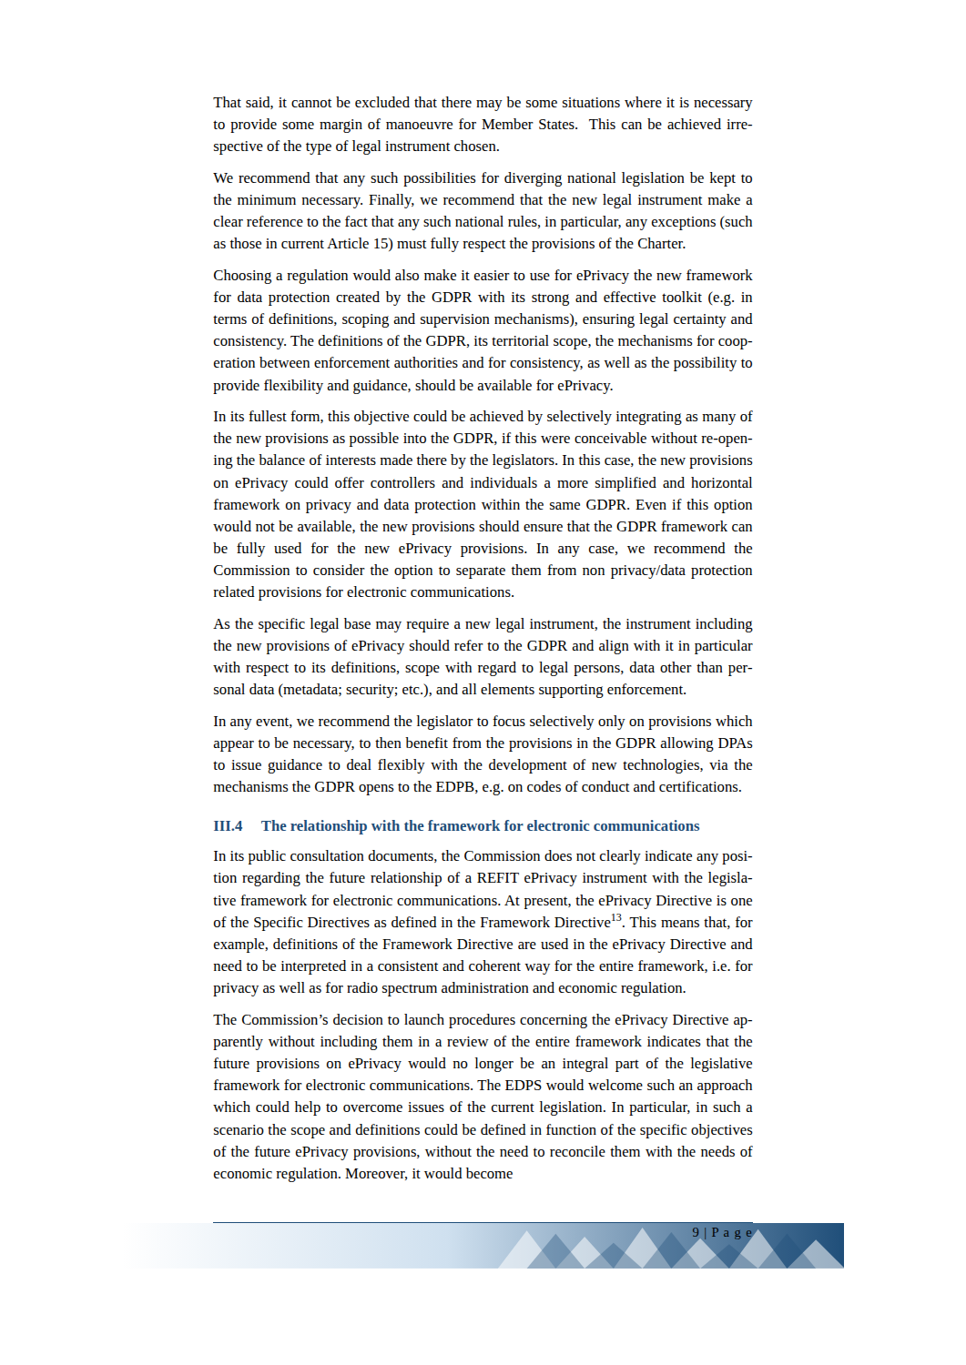That said, it cannot be excluded that there may be some situations where it is necessary to provide some margin of manoeuvre for Member States. This can be achieved irrespective of the type of legal instrument chosen.
We recommend that any such possibilities for diverging national legislation be kept to the minimum necessary. Finally, we recommend that the new legal instrument make a clear reference to the fact that any such national rules, in particular, any exceptions (such as those in current Article 15) must fully respect the provisions of the Charter.
Choosing a regulation would also make it easier to use for ePrivacy the new framework for data protection created by the GDPR with its strong and effective toolkit (e.g. in terms of definitions, scoping and supervision mechanisms), ensuring legal certainty and consistency. The definitions of the GDPR, its territorial scope, the mechanisms for cooperation between enforcement authorities and for consistency, as well as the possibility to provide flexibility and guidance, should be available for ePrivacy.
In its fullest form, this objective could be achieved by selectively integrating as many of the new provisions as possible into the GDPR, if this were conceivable without re-opening the balance of interests made there by the legislators. In this case, the new provisions on ePrivacy could offer controllers and individuals a more simplified and horizontal framework on privacy and data protection within the same GDPR. Even if this option would not be available, the new provisions should ensure that the GDPR framework can be fully used for the new ePrivacy provisions. In any case, we recommend the Commission to consider the option to separate them from non privacy/data protection related provisions for electronic communications.
As the specific legal base may require a new legal instrument, the instrument including the new provisions of ePrivacy should refer to the GDPR and align with it in particular with respect to its definitions, scope with regard to legal persons, data other than personal data (metadata; security; etc.), and all elements supporting enforcement.
In any event, we recommend the legislator to focus selectively only on provisions which appear to be necessary, to then benefit from the provisions in the GDPR allowing DPAs to issue guidance to deal flexibly with the development of new technologies, via the mechanisms the GDPR opens to the EDPB, e.g. on codes of conduct and certifications.
III.4 The relationship with the framework for electronic communications
In its public consultation documents, the Commission does not clearly indicate any position regarding the future relationship of a REFIT ePrivacy instrument with the legislative framework for electronic communications. At present, the ePrivacy Directive is one of the Specific Directives as defined in the Framework Directive13. This means that, for example, definitions of the Framework Directive are used in the ePrivacy Directive and need to be interpreted in a consistent and coherent way for the entire framework, i.e. for privacy as well as for radio spectrum administration and economic regulation.
The Commission’s decision to launch procedures concerning the ePrivacy Directive apparently without including them in a review of the entire framework indicates that the future provisions on ePrivacy would no longer be an integral part of the legislative framework for electronic communications. The EDPS would welcome such an approach which could help to overcome issues of the current legislation. In particular, in such a scenario the scope and definitions could be defined in function of the specific objectives of the future ePrivacy provisions, without the need to reconcile them with the needs of economic regulation. Moreover, it would become
9 | P a g e